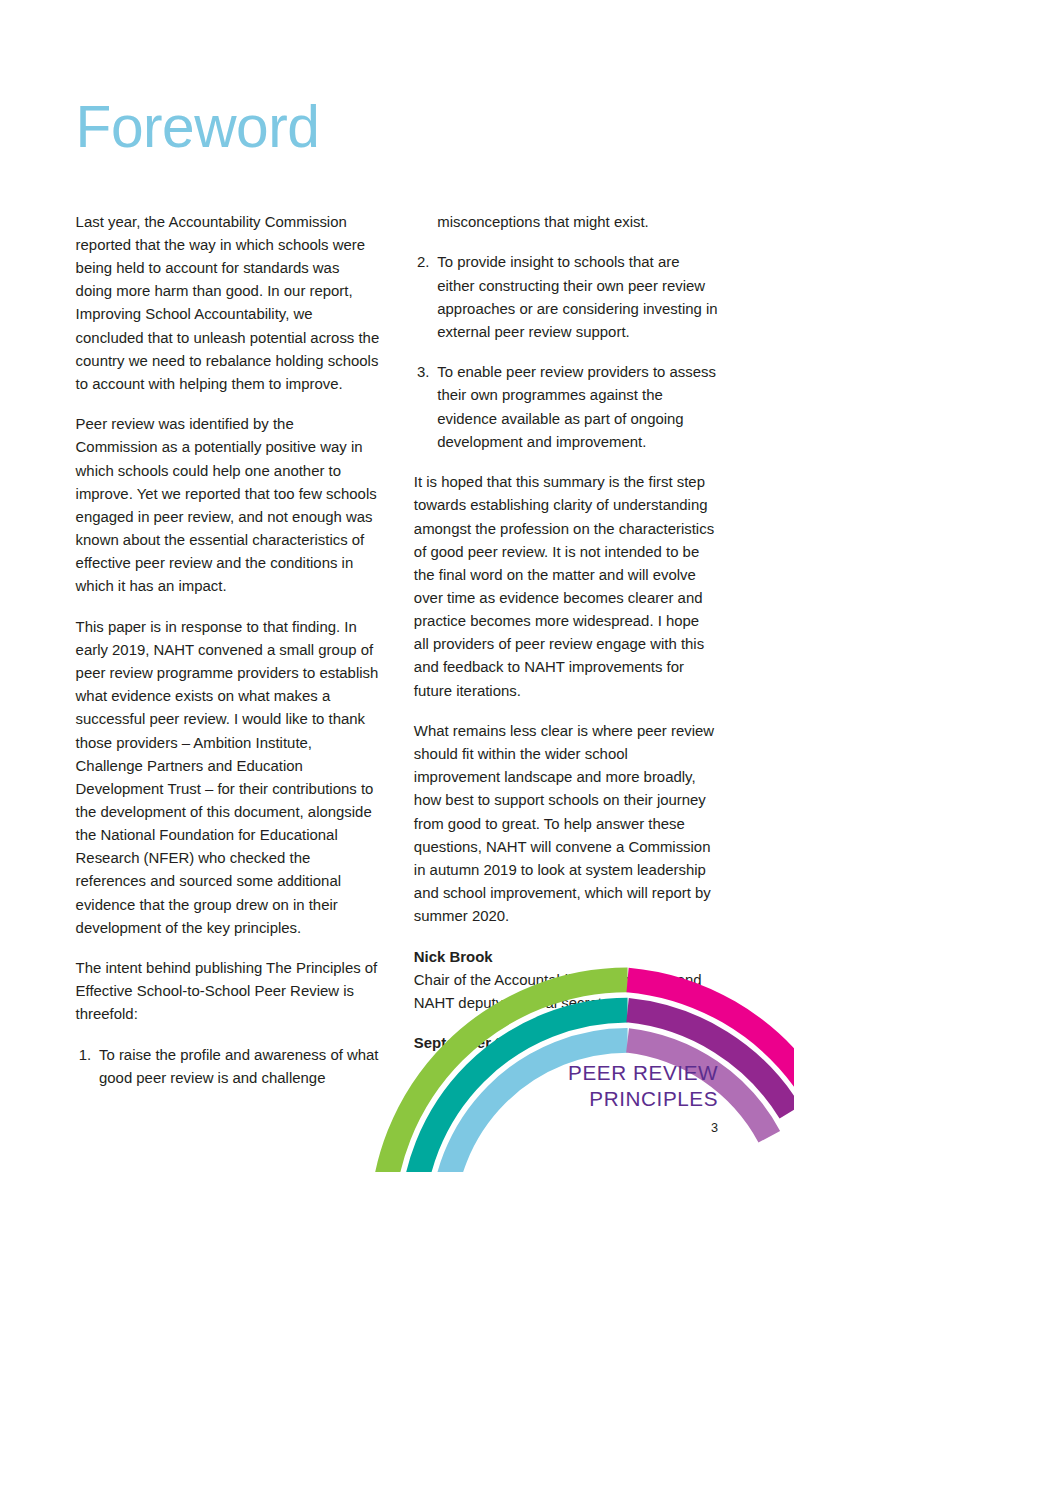Foreword
Last year, the Accountability Commission reported that the way in which schools were being held to account for standards was doing more harm than good. In our report, Improving School Accountability, we concluded that to unleash potential across the country we need to rebalance holding schools to account with helping them to improve.
Peer review was identified by the Commission as a potentially positive way in which schools could help one another to improve. Yet we reported that too few schools engaged in peer review, and not enough was known about the essential characteristics of effective peer review and the conditions in which it has an impact.
This paper is in response to that finding. In early 2019, NAHT convened a small group of peer review programme providers to establish what evidence exists on what makes a successful peer review. I would like to thank those providers – Ambition Institute, Challenge Partners and Education Development Trust – for their contributions to the development of this document, alongside the National Foundation for Educational Research (NFER) who checked the references and sourced some additional evidence that the group drew on in their development of the key principles.
The intent behind publishing The Principles of Effective School-to-School Peer Review is threefold:
To raise the profile and awareness of what good peer review is and challenge misconceptions that might exist.
To provide insight to schools that are either constructing their own peer review approaches or are considering investing in external peer review support.
To enable peer review providers to assess their own programmes against the evidence available as part of ongoing development and improvement.
It is hoped that this summary is the first step towards establishing clarity of understanding amongst the profession on the characteristics of good peer review. It is not intended to be the final word on the matter and will evolve over time as evidence becomes clearer and practice becomes more widespread. I hope all providers of peer review engage with this and feedback to NAHT improvements for future iterations.
What remains less clear is where peer review should fit within the wider school improvement landscape and more broadly, how best to support schools on their journey from good to great. To help answer these questions, NAHT will convene a Commission in autumn 2019 to look at system leadership and school improvement, which will report by summer 2020.
Nick Brook
Chair of the Accountability Commission and NAHT deputy general secretary
September 2019
PEER REVIEW
PRINCIPLES
3